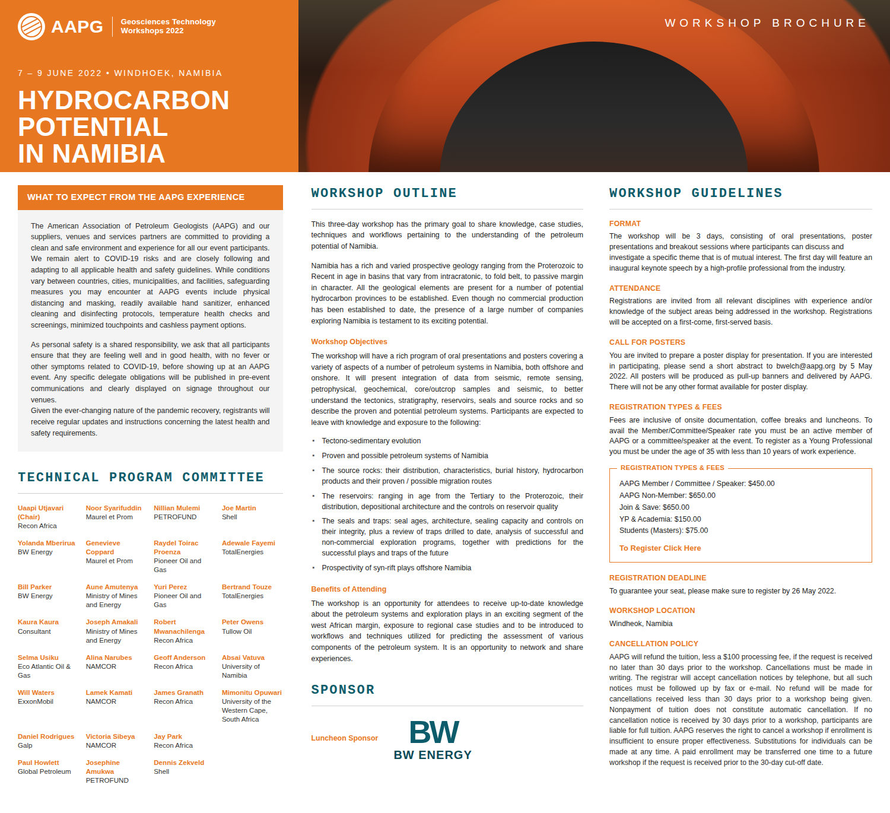AAPG
Geosciences Technology Workshops 2022
7 – 9 JUNE 2022 • WINDHOEK, NAMIBIA
Hydrocarbon
Potential
in Namibia
WORKSHOP BROCHURE
What to Expect from the AAPG Experience
The American Association of Petroleum Geologists (AAPG) and our suppliers, venues and services partners are committed to providing a clean and safe environment and experience for all our event participants. We remain alert to COVID-19 risks and are closely following and adapting to all applicable health and safety guidelines. While conditions vary between countries, cities, municipalities, and facilities, safeguarding measures you may encounter at AAPG events include physical distancing and masking, readily available hand sanitizer, enhanced cleaning and disinfecting protocols, temperature health checks and screenings, minimized touchpoints and cashless payment options.
As personal safety is a shared responsibility, we ask that all participants ensure that they are feeling well and in good health, with no fever or other symptoms related to COVID-19, before showing up at an AAPG event. Any specific delegate obligations will be published in pre-event communications and clearly displayed on signage throughout our venues.
Given the ever-changing nature of the pandemic recovery, registrants will receive regular updates and instructions concerning the latest health and safety requirements.
TECHNICAL PROGRAM COMMITTEE
Uaapi Utjavari (Chair) Recon Africa
Noor Syarifuddin Maurel et Prom
Nillian Mulemi PETROFUND
Joe Martin Shell
Yolanda Mberirua BW Energy
Genevieve Coppard Maurel et Prom
Raydel Toirac Proenza Pioneer Oil and Gas
Adewale Fayemi TotalEnergies
Bill Parker BW Energy
Aune Amutenya Ministry of Mines and Energy
Yuri Perez Pioneer Oil and Gas
Bertrand Touze TotalEnergies
Kaura Kaura Consultant
Joseph Amakali Ministry of Mines and Energy
Robert Mwanachilenga Recon Africa
Peter Owens Tullow Oil
Selma Usiku Eco Atlantic Oil & Gas
Alina Narubes NAMCOR
Geoff Anderson Recon Africa
Absai Vatuva University of Namibia
Will Waters ExxonMobil
Lamek Kamati NAMCOR
James Granath Recon Africa
Mimonitu Opuwari University of the Western Cape, South Africa
Daniel Rodrigues Galp
Victoria Sibeya NAMCOR
Jay Park Recon Africa
Paul Howlett Global Petroleum
Josephine Amukwa PETROFUND
Dennis Zekveld Shell
WORKSHOP OUTLINE
This three-day workshop has the primary goal to share knowledge, case studies, techniques and workflows pertaining to the understanding of the petroleum potential of Namibia.
Namibia has a rich and varied prospective geology ranging from the Proterozoic to Recent in age in basins that vary from intracratonic, to fold belt, to passive margin in character. All the geological elements are present for a number of potential hydrocarbon provinces to be established. Even though no commercial production has been established to date, the presence of a large number of companies exploring Namibia is testament to its exciting potential.
Workshop Objectives
The workshop will have a rich program of oral presentations and posters covering a variety of aspects of a number of petroleum systems in Namibia, both offshore and onshore. It will present integration of data from seismic, remote sensing, petrophysical, geochemical, core/outcrop samples and seismic, to better understand the tectonics, stratigraphy, reservoirs, seals and source rocks and so describe the proven and potential petroleum systems. Participants are expected to leave with knowledge and exposure to the following:
Tectono-sedimentary evolution
Proven and possible petroleum systems of Namibia
The source rocks: their distribution, characteristics, burial history, hydrocarbon products and their proven / possible migration routes
The reservoirs: ranging in age from the Tertiary to the Proterozoic, their distribution, depositional architecture and the controls on reservoir quality
The seals and traps: seal ages, architecture, sealing capacity and controls on their integrity, plus a review of traps drilled to date, analysis of successful and non-commercial exploration programs, together with predictions for the successful plays and traps of the future
Prospectivity of syn-rift plays offshore Namibia
Benefits of Attending
The workshop is an opportunity for attendees to receive up-to-date knowledge about the petroleum systems and exploration plays in an exciting segment of the west African margin, exposure to regional case studies and to be introduced to workflows and techniques utilized for predicting the assessment of various components of the petroleum system. It is an opportunity to network and share experiences.
SPONSOR
Luncheon Sponsor
BW
BW ENERGY
WORKSHOP GUIDELINES
Format
The workshop will be 3 days, consisting of oral presentations, poster presentations and breakout sessions where participants can discuss and
investigate a specific theme that is of mutual interest. The first day will feature an inaugural keynote speech by a high-profile professional from the industry.
Attendance
Registrations are invited from all relevant disciplines with experience and/or knowledge of the subject areas being addressed in the workshop. Registrations will be accepted on a first-come, first-served basis.
Call for Posters
You are invited to prepare a poster display for presentation. If you are interested in participating, please send a short abstract to bwelch@aapg.org by 5 May 2022. All posters will be produced as pull-up banners and delivered by AAPG. There will not be any other format available for poster display.
Registration Types & Fees
Fees are inclusive of onsite documentation, coffee breaks and luncheons. To avail the Member/Committee/Speaker rate you must be an active member of AAPG or a committee/speaker at the event. To register as a Young Professional you must be under the age of 35 with less than 10 years of work experience.
Registration Types & Fees
AAPG Member / Committee / Speaker: $450.00
AAPG Non-Member: $650.00
Join & Save: $650.00
YP & Academia: $150.00
Students (Masters): $75.00
To Register Click Here
Registration Deadline
To guarantee your seat, please make sure to register by 26 May 2022.
Workshop Location
Windheok, Namibia
Cancellation Policy
AAPG will refund the tuition, less a $100 processing fee, if the request is received no later than 30 days prior to the workshop. Cancellations must be made in writing. The registrar will accept cancellation notices by telephone, but all such notices must be followed up by fax or e-mail. No refund will be made for cancellations received less than 30 days prior to a workshop being given. Nonpayment of tuition does not constitute automatic cancellation. If no cancellation notice is received by 30 days prior to a workshop, participants are liable for full tuition. AAPG reserves the right to cancel a workshop if enrollment is insufficient to ensure proper effectiveness. Substitutions for individuals can be made at any time. A paid enrollment may be transferred one time to a future workshop if the request is received prior to the 30-day cut-off date.